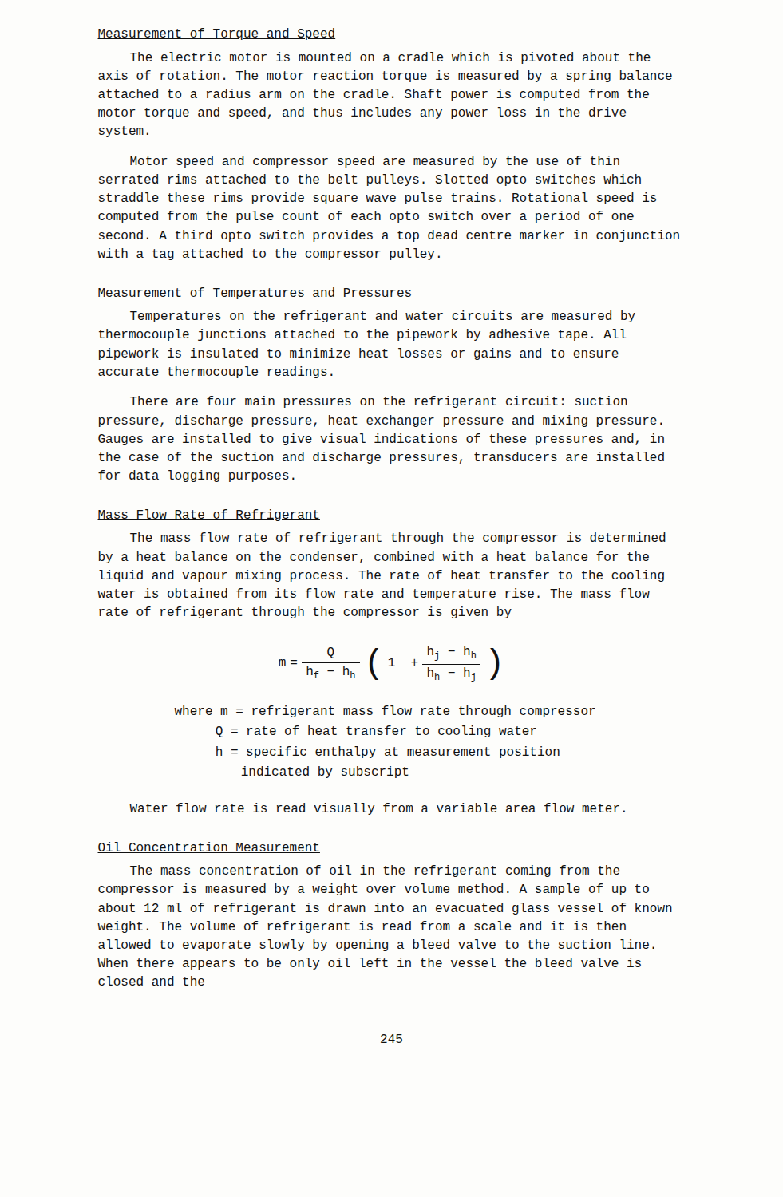Measurement of Torque and Speed
The electric motor is mounted on a cradle which is pivoted about the axis of rotation. The motor reaction torque is measured by a spring balance attached to a radius arm on the cradle. Shaft power is computed from the motor torque and speed, and thus includes any power loss in the drive system.
Motor speed and compressor speed are measured by the use of thin serrated rims attached to the belt pulleys. Slotted opto switches which straddle these rims provide square wave pulse trains. Rotational speed is computed from the pulse count of each opto switch over a period of one second. A third opto switch provides a top dead centre marker in conjunction with a tag attached to the compressor pulley.
Measurement of Temperatures and Pressures
Temperatures on the refrigerant and water circuits are measured by thermocouple junctions attached to the pipework by adhesive tape. All pipework is insulated to minimize heat losses or gains and to ensure accurate thermocouple readings.
There are four main pressures on the refrigerant circuit: suction pressure, discharge pressure, heat exchanger pressure and mixing pressure. Gauges are installed to give visual indications of these pressures and, in the case of the suction and discharge pressures, transducers are installed for data logging purposes.
Mass Flow Rate of Refrigerant
The mass flow rate of refrigerant through the compressor is determined by a heat balance on the condenser, combined with a heat balance for the liquid and vapour mixing process. The rate of heat transfer to the cooling water is obtained from its flow rate and temperature rise. The mass flow rate of refrigerant through the compressor is given by
| m | = | Q h f − h h | ( | 1 + | h j − h h h h − h j | ) |
where m = refrigerant mass flow rate through compressor
Q = rate of heat transfer to cooling water
h = specific enthalpy at measurement position
indicated by subscript
Water flow rate is read visually from a variable area flow meter.
Oil Concentration Measurement
The mass concentration of oil in the refrigerant coming from the compressor is measured by a weight over volume method. A sample of up to about 12 ml of refrigerant is drawn into an evacuated glass vessel of known weight. The volume of refrigerant is read from a scale and it is then allowed to evaporate slowly by opening a bleed valve to the suction line. When there appears to be only oil left in the vessel the bleed valve is closed and the
245